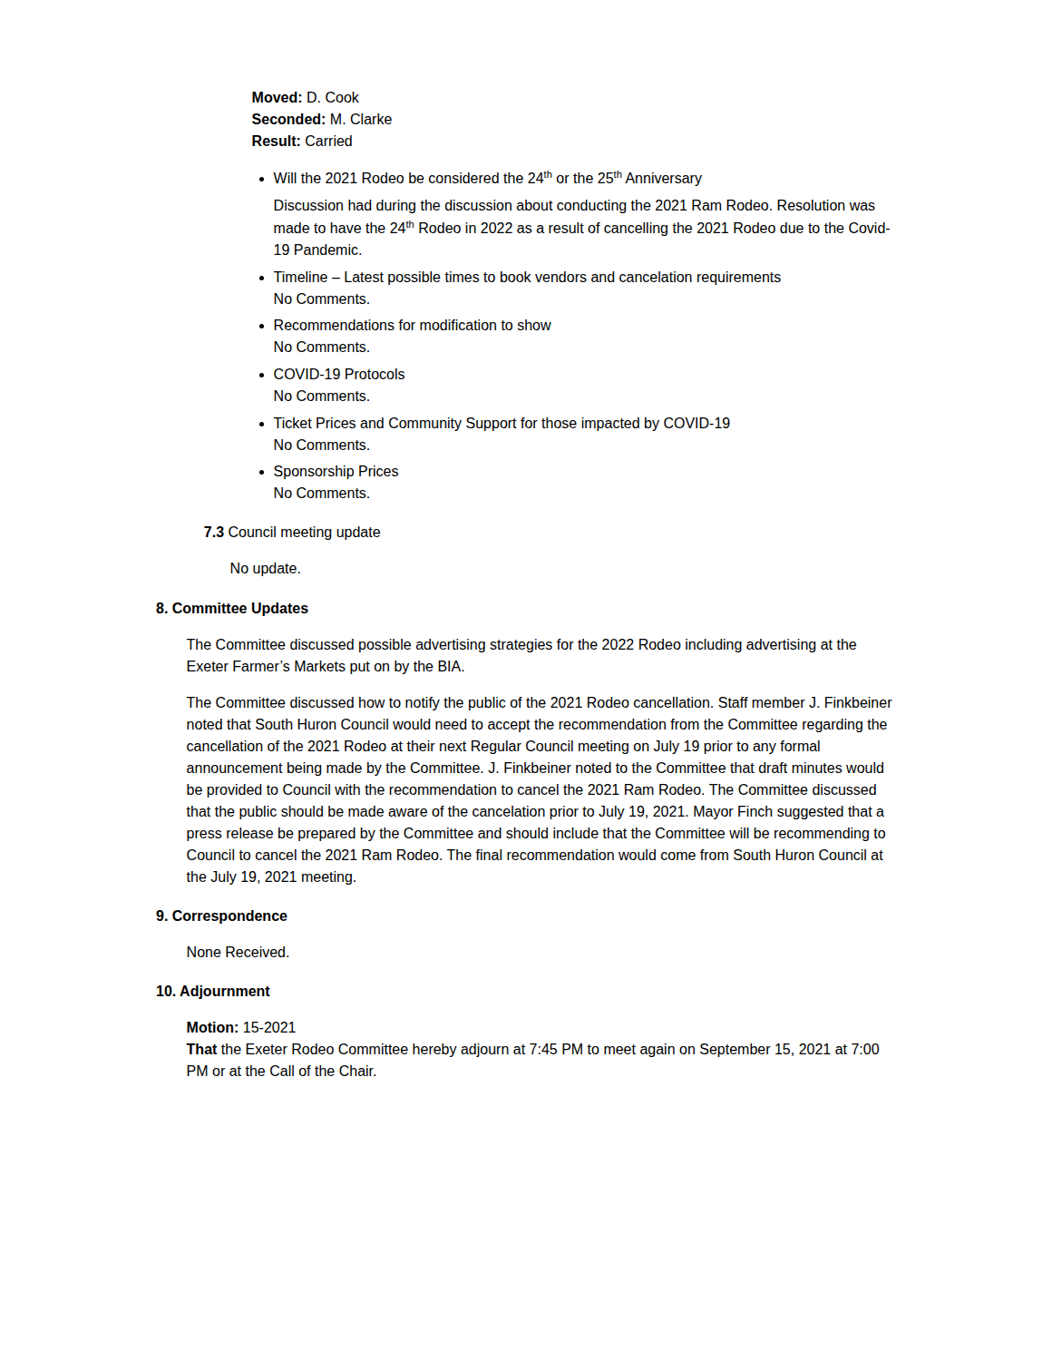Moved: D. Cook
Seconded: M. Clarke
Result: Carried
Will the 2021 Rodeo be considered the 24th or the 25th Anniversary
Discussion had during the discussion about conducting the 2021 Ram Rodeo. Resolution was made to have the 24th Rodeo in 2022 as a result of cancelling the 2021 Rodeo due to the Covid-19 Pandemic.
Timeline – Latest possible times to book vendors and cancelation requirements
No Comments.
Recommendations for modification to show
No Comments.
COVID-19 Protocols
No Comments.
Ticket Prices and Community Support for those impacted by COVID-19
No Comments.
Sponsorship Prices
No Comments.
7.3 Council meeting update
No update.
8. Committee Updates
The Committee discussed possible advertising strategies for the 2022 Rodeo including advertising at the Exeter Farmer’s Markets put on by the BIA.
The Committee discussed how to notify the public of the 2021 Rodeo cancellation. Staff member J. Finkbeiner noted that South Huron Council would need to accept the recommendation from the Committee regarding the cancellation of the 2021 Rodeo at their next Regular Council meeting on July 19 prior to any formal announcement being made by the Committee. J. Finkbeiner noted to the Committee that draft minutes would be provided to Council with the recommendation to cancel the 2021 Ram Rodeo. The Committee discussed that the public should be made aware of the cancelation prior to July 19, 2021. Mayor Finch suggested that a press release be prepared by the Committee and should include that the Committee will be recommending to Council to cancel the 2021 Ram Rodeo. The final recommendation would come from South Huron Council at the July 19, 2021 meeting.
9. Correspondence
None Received.
10. Adjournment
Motion: 15-2021
That the Exeter Rodeo Committee hereby adjourn at 7:45 PM to meet again on September 15, 2021 at 7:00 PM or at the Call of the Chair.